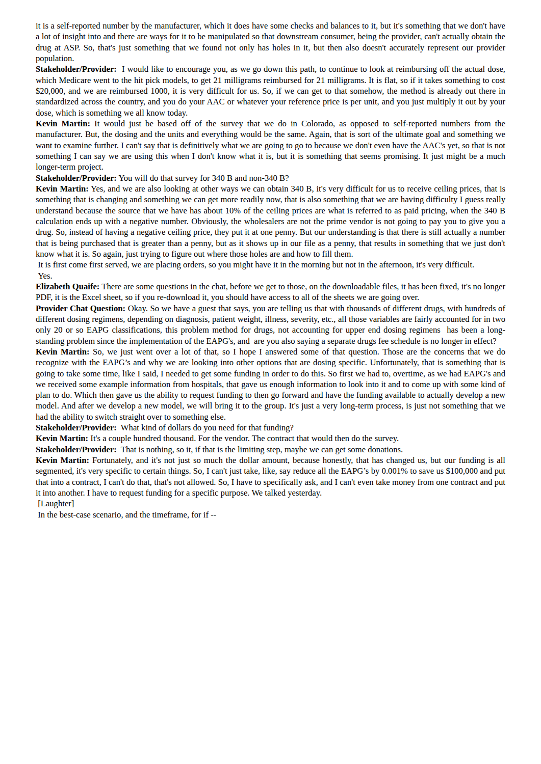it is a self-reported number by the manufacturer, which it does have some checks and balances to it, but it's something that we don't have a lot of insight into and there are ways for it to be manipulated so that downstream consumer, being the provider, can't actually obtain the drug at ASP. So, that's just something that we found not only has holes in it, but then also doesn't accurately represent our provider population.
Stakeholder/Provider: I would like to encourage you, as we go down this path, to continue to look at reimbursing off the actual dose, which Medicare went to the hit pick models, to get 21 milligrams reimbursed for 21 milligrams. It is flat, so if it takes something to cost $20,000, and we are reimbursed 1000, it is very difficult for us. So, if we can get to that somehow, the method is already out there in standardized across the country, and you do your AAC or whatever your reference price is per unit, and you just multiply it out by your dose, which is something we all know today.
Kevin Martin: It would just be based off of the survey that we do in Colorado, as opposed to self-reported numbers from the manufacturer. But, the dosing and the units and everything would be the same. Again, that is sort of the ultimate goal and something we want to examine further. I can't say that is definitively what we are going to go to because we don't even have the AAC's yet, so that is not something I can say we are using this when I don't know what it is, but it is something that seems promising. It just might be a much longer-term project.
Stakeholder/Provider: You will do that survey for 340 B and non-340 B?
Kevin Martin: Yes, and we are also looking at other ways we can obtain 340 B, it's very difficult for us to receive ceiling prices, that is something that is changing and something we can get more readily now, that is also something that we are having difficulty I guess really understand because the source that we have has about 10% of the ceiling prices are what is referred to as paid pricing, when the 340 B calculation ends up with a negative number. Obviously, the wholesalers are not the prime vendor is not going to pay you to give you a drug. So, instead of having a negative ceiling price, they put it at one penny. But our understanding is that there is still actually a number that is being purchased that is greater than a penny, but as it shows up in our file as a penny, that results in something that we just don't know what it is. So again, just trying to figure out where those holes are and how to fill them.
It is first come first served, we are placing orders, so you might have it in the morning but not in the afternoon, it's very difficult.
Yes.
Elizabeth Quaife: There are some questions in the chat, before we get to those, on the downloadable files, it has been fixed, it's no longer PDF, it is the Excel sheet, so if you re-download it, you should have access to all of the sheets we are going over.
Provider Chat Question: Okay. So we have a guest that says, you are telling us that with thousands of different drugs, with hundreds of different dosing regimens, depending on diagnosis, patient weight, illness, severity, etc., all those variables are fairly accounted for in two only 20 or so EAPG classifications, this problem method for drugs, not accounting for upper end dosing regimens has been a long-standing problem since the implementation of the EAPG's, and are you also saying a separate drugs fee schedule is no longer in effect?
Kevin Martin: So, we just went over a lot of that, so I hope I answered some of that question. Those are the concerns that we do recognize with the EAPG’s and why we are looking into other options that are dosing specific. Unfortunately, that is something that is going to take some time, like I said, I needed to get some funding in order to do this. So first we had to, overtime, as we had EAPG's and we received some example information from hospitals, that gave us enough information to look into it and to come up with some kind of plan to do. Which then gave us the ability to request funding to then go forward and have the funding available to actually develop a new model. And after we develop a new model, we will bring it to the group. It's just a very long-term process, is just not something that we had the ability to switch straight over to something else.
Stakeholder/Provider: What kind of dollars do you need for that funding?
Kevin Martin: It's a couple hundred thousand. For the vendor. The contract that would then do the survey.
Stakeholder/Provider: That is nothing, so it, if that is the limiting step, maybe we can get some donations.
Kevin Martin: Fortunately, and it's not just so much the dollar amount, because honestly, that has changed us, but our funding is all segmented, it's very specific to certain things. So, I can't just take, like, say reduce all the EAPG’s by 0.001% to save us $100,000 and put that into a contract, I can't do that, that's not allowed. So, I have to specifically ask, and I can't even take money from one contract and put it into another. I have to request funding for a specific purpose. We talked yesterday.
[Laughter]
In the best-case scenario, and the timeframe, for if --